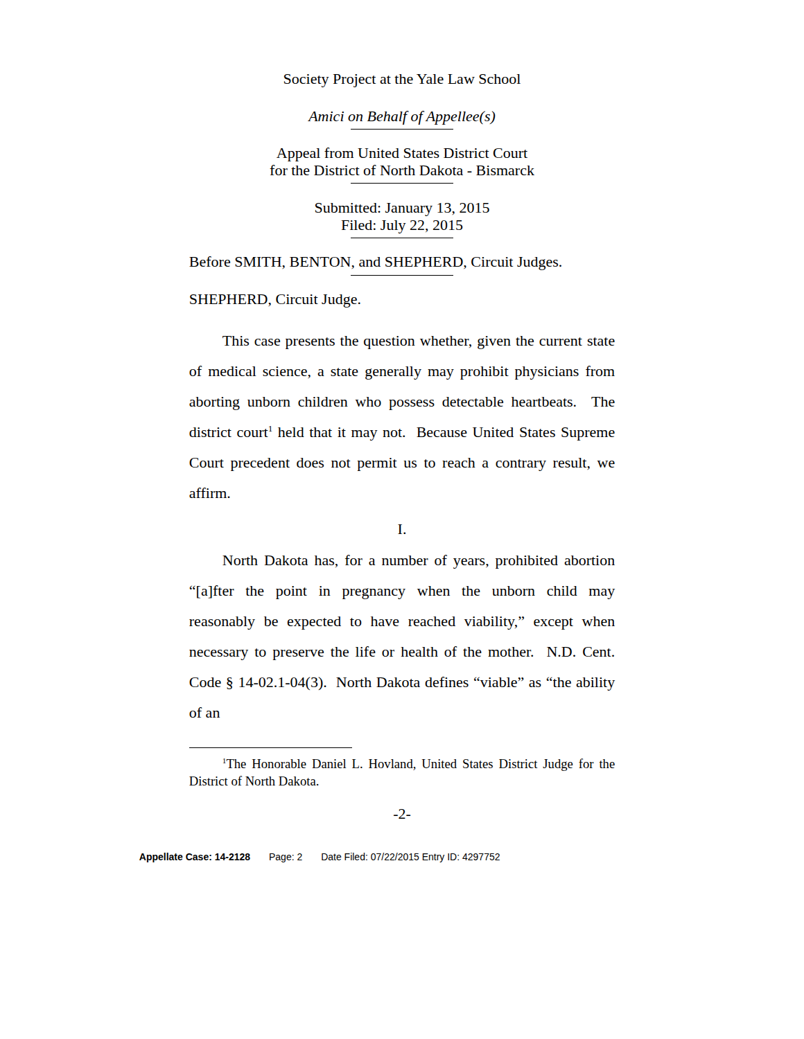Society Project at the Yale Law School
Amici on Behalf of Appellee(s)
Appeal from United States District Court
for the District of North Dakota - Bismarck
Submitted: January 13, 2015
Filed: July 22, 2015
Before SMITH, BENTON, and SHEPHERD, Circuit Judges.
SHEPHERD, Circuit Judge.
This case presents the question whether, given the current state of medical science, a state generally may prohibit physicians from aborting unborn children who possess detectable heartbeats. The district court1 held that it may not. Because United States Supreme Court precedent does not permit us to reach a contrary result, we affirm.
I.
North Dakota has, for a number of years, prohibited abortion “[a]fter the point in pregnancy when the unborn child may reasonably be expected to have reached viability,” except when necessary to preserve the life or health of the mother. N.D. Cent. Code § 14-02.1-04(3). North Dakota defines “viable” as “the ability of an
1The Honorable Daniel L. Hovland, United States District Judge for the District of North Dakota.
-2-
Appellate Case: 14-2128 Page: 2 Date Filed: 07/22/2015 Entry ID: 4297752